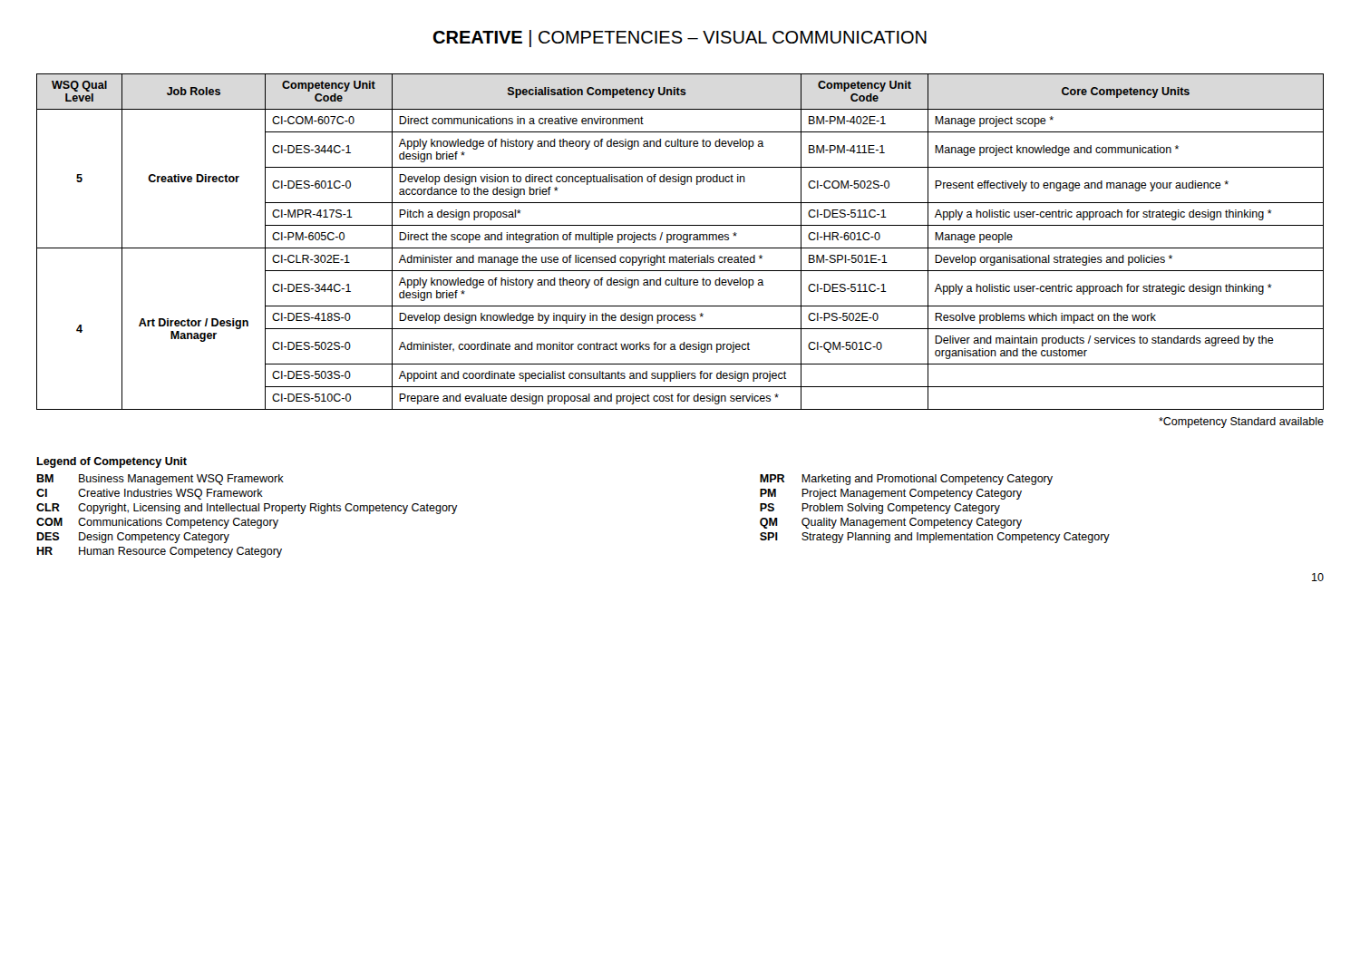CREATIVE | COMPETENCIES – VISUAL COMMUNICATION
| WSQ Qual Level | Job Roles | Competency Unit Code | Specialisation Competency Units | Competency Unit Code | Core Competency Units |
| --- | --- | --- | --- | --- | --- |
| 5 | Creative Director | CI-COM-607C-0 | Direct communications in a creative environment | BM-PM-402E-1 | Manage project scope * |
| CI-DES-344C-1 | Apply knowledge of history and theory of design and culture to develop a design brief * | BM-PM-411E-1 | Manage project knowledge and communication * |
| CI-DES-601C-0 | Develop design vision to direct conceptualisation of design product in accordance to the design brief * | CI-COM-502S-0 | Present effectively to engage and manage your audience * |
| CI-MPR-417S-1 | Pitch a design proposal* | CI-DES-511C-1 | Apply a holistic user-centric approach for strategic design thinking * |
| CI-PM-605C-0 | Direct the scope and integration of multiple projects / programmes * | CI-HR-601C-0 | Manage people |
| 4 | Art Director / Design Manager | CI-CLR-302E-1 | Administer and manage the use of licensed copyright materials created * | BM-SPI-501E-1 | Develop organisational strategies and policies * |
| CI-DES-344C-1 | Apply knowledge of history and theory of design and culture to develop a design brief * | CI-DES-511C-1 | Apply a holistic user-centric approach for strategic design thinking * |
| CI-DES-418S-0 | Develop design knowledge by inquiry in the design process * | CI-PS-502E-0 | Resolve problems which impact on the work |
| CI-DES-502S-0 | Administer, coordinate and monitor contract works for a design project | CI-QM-501C-0 | Deliver and maintain products / services to standards agreed by the organisation and the customer |
| CI-DES-503S-0 | Appoint and coordinate specialist consultants and suppliers for design project | | |
| CI-DES-510C-0 | Prepare and evaluate design proposal and project cost for design services * | | |
*Competency Standard available
Legend of Competency Unit
| BM | Business Management WSQ Framework | | MPR | Marketing and Promotional Competency Category |
| CI | Creative Industries WSQ Framework | | PM | Project Management Competency Category |
| CLR | Copyright, Licensing and Intellectual Property Rights Competency Category | | PS | Problem Solving Competency Category |
| COM | Communications Competency Category | | QM | Quality Management Competency Category |
| DES | Design Competency Category | | SPI | Strategy Planning and Implementation Competency Category |
| HR | Human Resource Competency Category | | | |
10